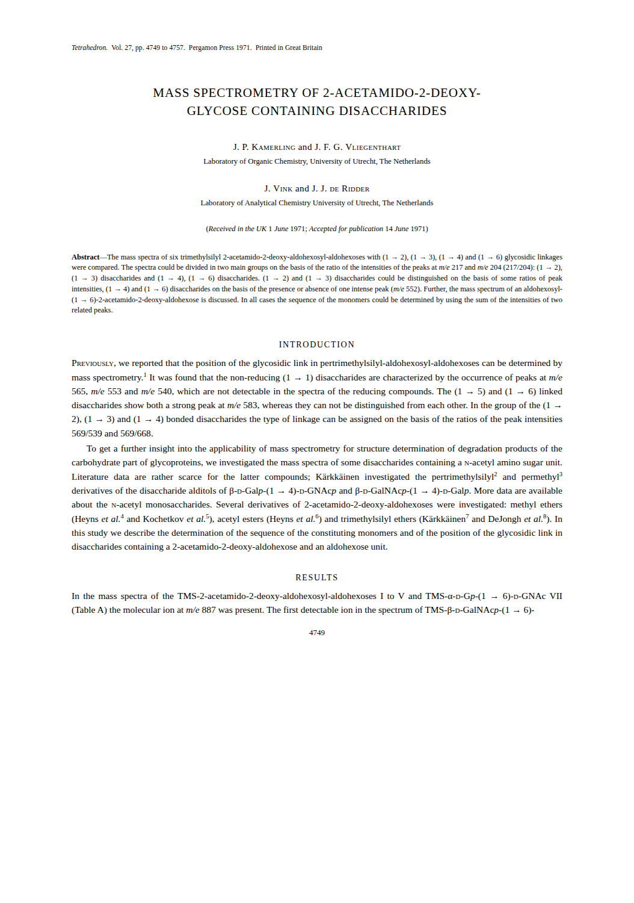Tetrahedron. Vol. 27, pp. 4749 to 4757. Pergamon Press 1971. Printed in Great Britain
MASS SPECTROMETRY OF 2-ACETAMIDO-2-DEOXY-
GLYCOSE CONTAINING DISACCHARIDES
J. P. Kamerling and J. F. G. Vliegenthart
Laboratory of Organic Chemistry, University of Utrecht, The Netherlands
J. Vink and J. J. de Ridder
Laboratory of Analytical Chemistry University of Utrecht, The Netherlands
(Received in the UK 1 June 1971; Accepted for publication 14 June 1971)
Abstract—The mass spectra of six trimethylsilyl 2-acetamido-2-deoxy-aldohexosyl-aldohexoses with (1 → 2), (1 → 3), (1 → 4) and (1 → 6) glycosidic linkages were compared. The spectra could be divided in two main groups on the basis of the ratio of the intensities of the peaks at m/e 217 and m/e 204 (217/204): (1 → 2), (1 → 3) disaccharides and (1 → 4), (1 → 6) disaccharides. (1 → 2) and (1 → 3) disaccharides could be distinguished on the basis of some ratios of peak intensities, (1 → 4) and (1 → 6) disaccharides on the basis of the presence or absence of one intense peak (m/e 552). Further, the mass spectrum of an aldohexosyl-(1 → 6)-2-acetamido-2-deoxy-aldohexose is discussed. In all cases the sequence of the monomers could be determined by using the sum of the intensities of two related peaks.
INTRODUCTION
Previously, we reported that the position of the glycosidic link in pertrimethylsilyl-aldohexosyl-aldohexoses can be determined by mass spectrometry.1 It was found that the non-reducing (1 → 1) disaccharides are characterized by the occurrence of peaks at m/e 565, m/e 553 and m/e 540, which are not detectable in the spectra of the reducing compounds. The (1 → 5) and (1 → 6) linked disaccharides show both a strong peak at m/e 583, whereas they can not be distinguished from each other. In the group of the (1 → 2), (1 → 3) and (1 → 4) bonded disaccharides the type of linkage can be assigned on the basis of the ratios of the peak intensities 569/539 and 569/668.
To get a further insight into the applicability of mass spectrometry for structure determination of degradation products of the carbohydrate part of glycoproteins, we investigated the mass spectra of some disaccharides containing a n-acetyl amino sugar unit. Literature data are rather scarce for the latter compounds; Kärkkäinen investigated the pertrimethylsilyl2 and permethyl3 derivatives of the disaccharide alditols of β-d-Galp-(1 → 4)-d-GNAcp and β-d-GalNAcp-(1 → 4)-d-Galp. More data are available about the n-acetyl monosaccharides. Several derivatives of 2-acetamido-2-deoxy-aldohexoses were investigated: methyl ethers (Heyns et al.4 and Kochetkov et al.5), acetyl esters (Heyns et al.6) and trimethylsilyl ethers (Kärkkäinen7 and DeJongh et al.8). In this study we describe the determination of the sequence of the constituting monomers and of the position of the glycosidic link in disaccharides containing a 2-acetamido-2-deoxy-aldohexose and an aldohexose unit.
RESULTS
In the mass spectra of the TMS-2-acetamido-2-deoxy-aldohexosyl-aldohexoses I to V and TMS-α-d-Gp-(1 → 6)-d-GNAc VII (Table A) the molecular ion at m/e 887 was present. The first detectable ion in the spectrum of TMS-β-d-GalNAcp-(1 → 6)-
4749